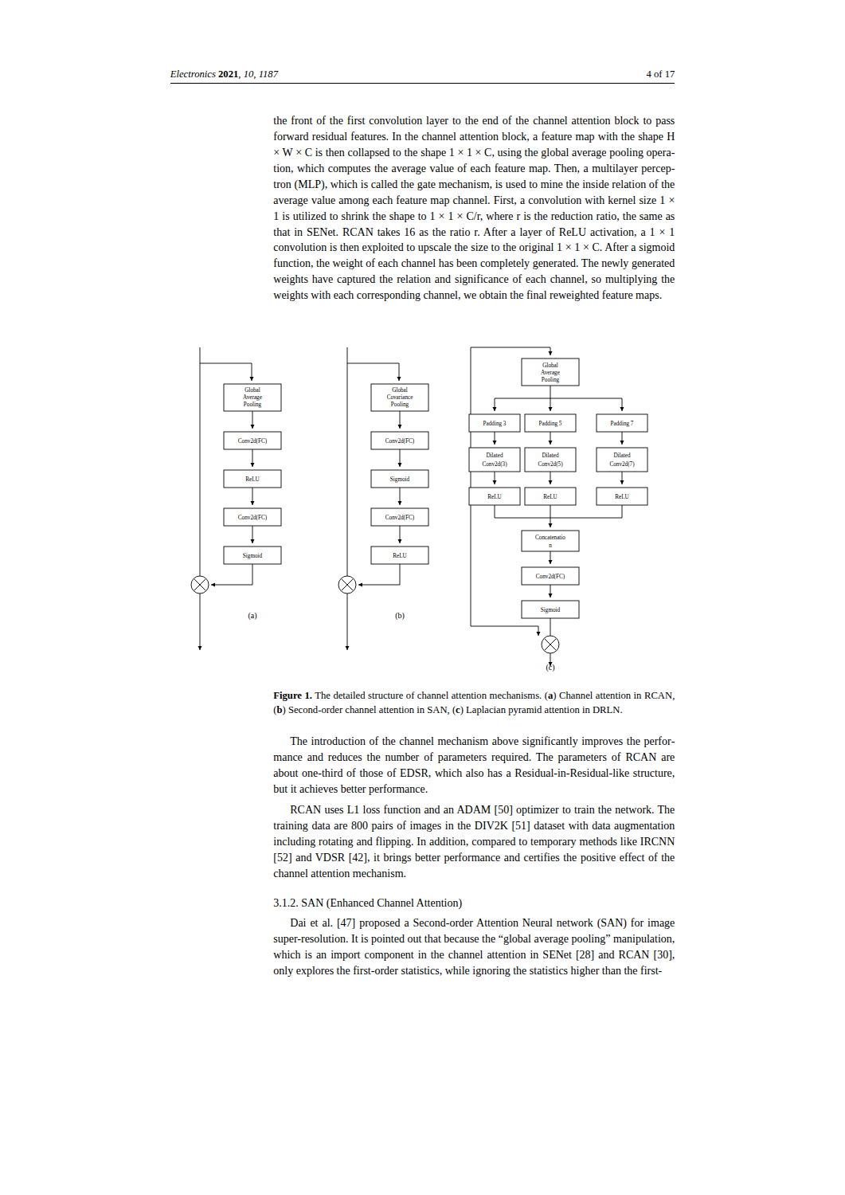Electronics 2021, 10, 1187
4 of 17
the front of the first convolution layer to the end of the channel attention block to pass forward residual features. In the channel attention block, a feature map with the shape H × W × C is then collapsed to the shape 1 × 1 × C, using the global average pooling operation, which computes the average value of each feature map. Then, a multilayer perceptron (MLP), which is called the gate mechanism, is used to mine the inside relation of the average value among each feature map channel. First, a convolution with kernel size 1 × 1 is utilized to shrink the shape to 1 × 1 × C/r, where r is the reduction ratio, the same as that in SENet. RCAN takes 16 as the ratio r. After a layer of ReLU activation, a 1 × 1 convolution is then exploited to upscale the size to the original 1 × 1 × C. After a sigmoid function, the weight of each channel has been completely generated. The newly generated weights have captured the relation and significance of each channel, so multiplying the weights with each corresponding channel, we obtain the final reweighted feature maps.
Global Average Pooling Conv2d(FC) ReLU Conv2d(FC) Sigmoid (a) Global Covariance Pooling Conv2d(FC) Sigmoid Conv2d(FC) ReLU (b) Global Average Pooling Padding 3 Padding 5 Padding 7 Dilated Conv2d(3) Dilated Conv2d(5) Dilated Conv2d(7) ReLU ReLU ReLU Concatenatio n Conv2d(FC) Sigmoid (c)
Figure 1. The detailed structure of channel attention mechanisms. (a) Channel attention in RCAN, (b) Second-order channel attention in SAN, (c) Laplacian pyramid attention in DRLN.
The introduction of the channel mechanism above significantly improves the performance and reduces the number of parameters required. The parameters of RCAN are about one-third of those of EDSR, which also has a Residual-in-Residual-like structure, but it achieves better performance.
RCAN uses L1 loss function and an ADAM [50] optimizer to train the network. The training data are 800 pairs of images in the DIV2K [51] dataset with data augmentation including rotating and flipping. In addition, compared to temporary methods like IRCNN [52] and VDSR [42], it brings better performance and certifies the positive effect of the channel attention mechanism.
3.1.2. SAN (Enhanced Channel Attention)
Dai et al. [47] proposed a Second-order Attention Neural network (SAN) for image super-resolution. It is pointed out that because the “global average pooling” manipulation, which is an import component in the channel attention in SENet [28] and RCAN [30], only explores the first-order statistics, while ignoring the statistics higher than the first-